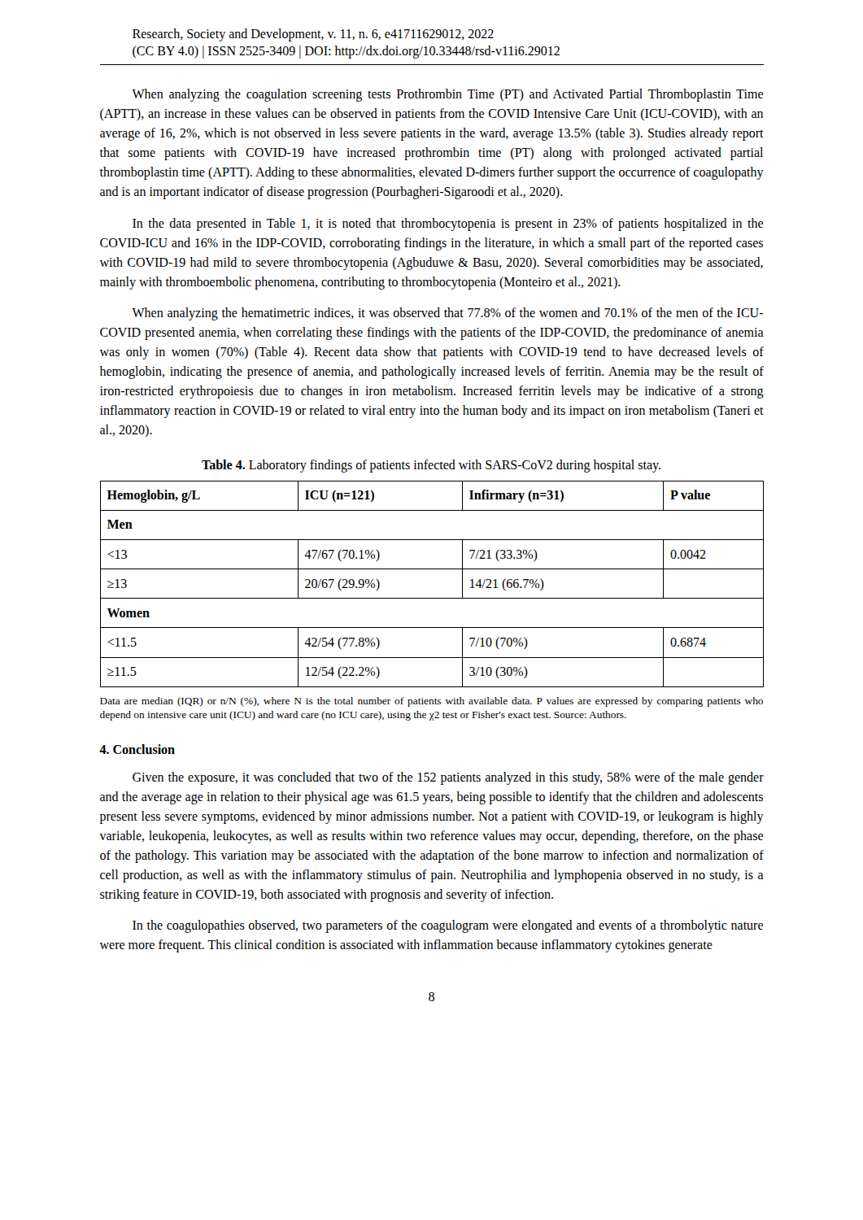Research, Society and Development, v. 11, n. 6, e41711629012, 2022
(CC BY 4.0) | ISSN 2525-3409 | DOI: http://dx.doi.org/10.33448/rsd-v11i6.29012
When analyzing the coagulation screening tests Prothrombin Time (PT) and Activated Partial Thromboplastin Time (APTT), an increase in these values can be observed in patients from the COVID Intensive Care Unit (ICU-COVID), with an average of 16, 2%, which is not observed in less severe patients in the ward, average 13.5% (table 3). Studies already report that some patients with COVID-19 have increased prothrombin time (PT) along with prolonged activated partial thromboplastin time (APTT). Adding to these abnormalities, elevated D-dimers further support the occurrence of coagulopathy and is an important indicator of disease progression (Pourbagheri-Sigaroodi et al., 2020).
In the data presented in Table 1, it is noted that thrombocytopenia is present in 23% of patients hospitalized in the COVID-ICU and 16% in the IDP-COVID, corroborating findings in the literature, in which a small part of the reported cases with COVID-19 had mild to severe thrombocytopenia (Agbuduwe & Basu, 2020). Several comorbidities may be associated, mainly with thromboembolic phenomena, contributing to thrombocytopenia (Monteiro et al., 2021).
When analyzing the hematimetric indices, it was observed that 77.8% of the women and 70.1% of the men of the ICU-COVID presented anemia, when correlating these findings with the patients of the IDP-COVID, the predominance of anemia was only in women (70%) (Table 4). Recent data show that patients with COVID-19 tend to have decreased levels of hemoglobin, indicating the presence of anemia, and pathologically increased levels of ferritin. Anemia may be the result of iron-restricted erythropoiesis due to changes in iron metabolism. Increased ferritin levels may be indicative of a strong inflammatory reaction in COVID-19 or related to viral entry into the human body and its impact on iron metabolism (Taneri et al., 2020).
Table 4. Laboratory findings of patients infected with SARS-CoV2 during hospital stay.
| Hemoglobin, g/L | ICU (n=121) | Infirmary (n=31) | P value |
| --- | --- | --- | --- |
| Men |
| <13 | 47/67 (70.1%) | 7/21 (33.3%) | 0.0042 |
| ≥13 | 20/67 (29.9%) | 14/21 (66.7%) | |
| Women |
| <11.5 | 42/54 (77.8%) | 7/10 (70%) | 0.6874 |
| ≥11.5 | 12/54 (22.2%) | 3/10 (30%) | |
Data are median (IQR) or n/N (%), where N is the total number of patients with available data. P values are expressed by comparing patients who depend on intensive care unit (ICU) and ward care (no ICU care), using the χ2 test or Fisher's exact test. Source: Authors.
4. Conclusion
Given the exposure, it was concluded that two of the 152 patients analyzed in this study, 58% were of the male gender and the average age in relation to their physical age was 61.5 years, being possible to identify that the children and adolescents present less severe symptoms, evidenced by minor admissions number. Not a patient with COVID-19, or leukogram is highly variable, leukopenia, leukocytes, as well as results within two reference values may occur, depending, therefore, on the phase of the pathology. This variation may be associated with the adaptation of the bone marrow to infection and normalization of cell production, as well as with the inflammatory stimulus of pain. Neutrophilia and lymphopenia observed in no study, is a striking feature in COVID-19, both associated with prognosis and severity of infection.
In the coagulopathies observed, two parameters of the coagulogram were elongated and events of a thrombolytic nature were more frequent. This clinical condition is associated with inflammation because inflammatory cytokines generate
8